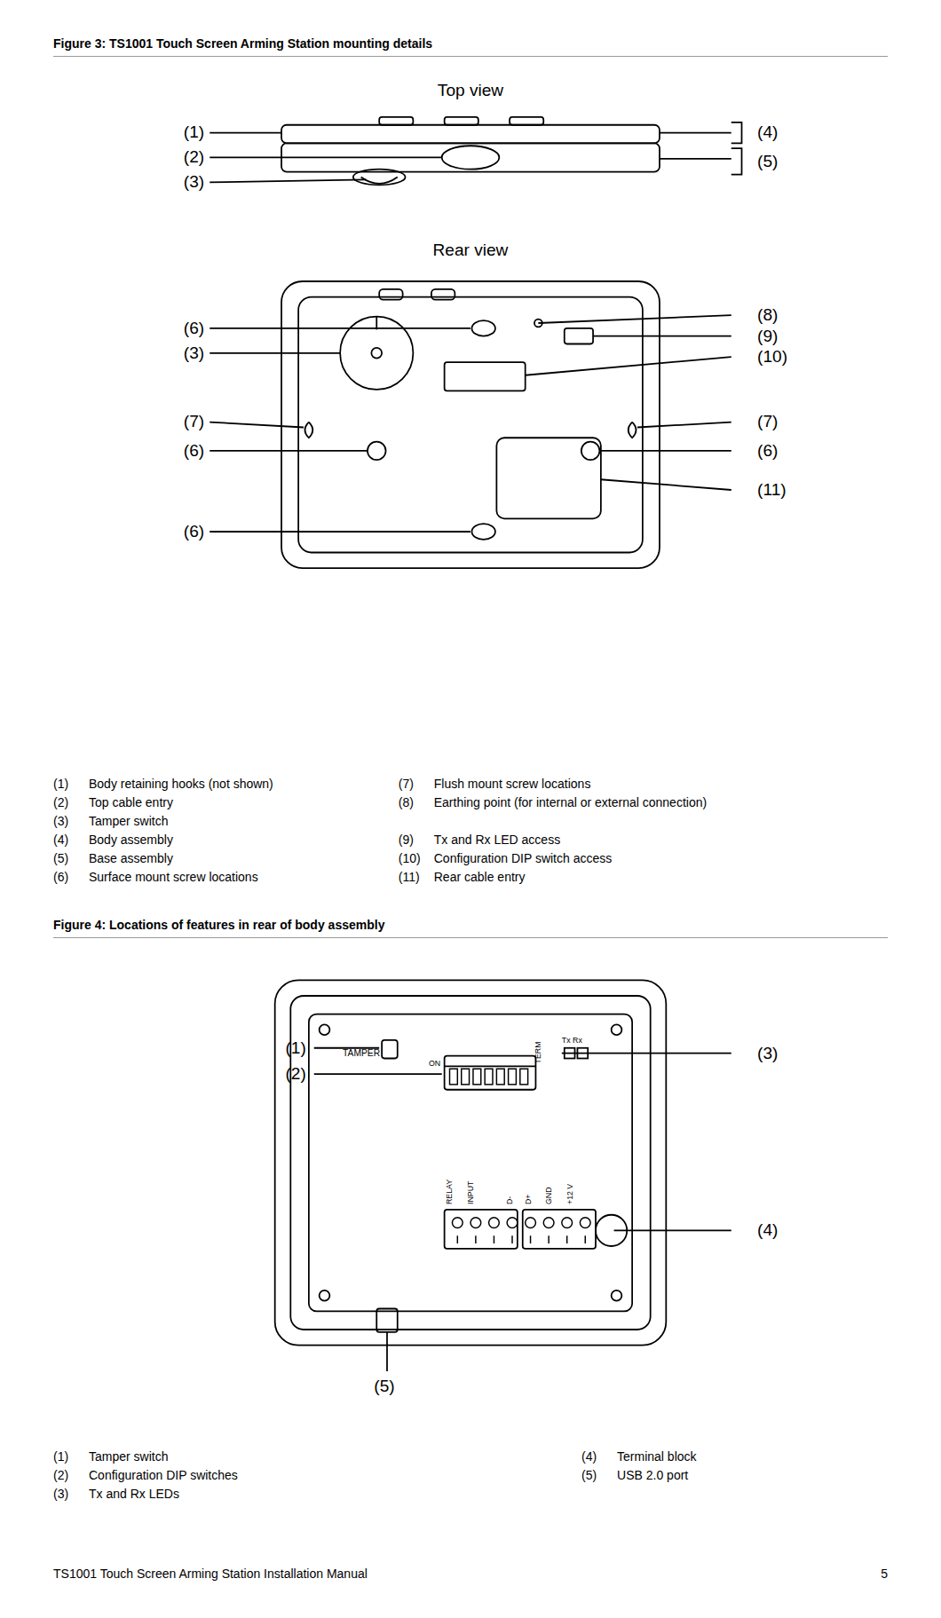Figure 3: TS1001 Touch Screen Arming Station mounting details
Top view (1) (2) (3) (4) (5) Rear view (6) (3) (7) (6) (6) (8) (9) (10) (7) (6) (11)
| (1) | Body retaining hooks (not shown) | (7) | Flush mount screw locations |
| (2) | Top cable entry | (8) | Earthing point (for internal or external connection) |
| (3) | Tamper switch | | |
| (4) | Body assembly | (9) | Tx and Rx LED access |
| (5) | Base assembly | (10) | Configuration DIP switch access |
| (6) | Surface mount screw locations | (11) | Rear cable entry |
Figure 4: Locations of features in rear of body assembly
TAMPER ON TERM Tx Rx RELAY INPUT D- D+ GND +12 V (1) (2) (3) (4) (5)
| (1) | Tamper switch | (4) | Terminal block |
| (2) | Configuration DIP switches | (5) | USB 2.0 port |
| (3) | Tx and Rx LEDs | | |
TS1001 Touch Screen Arming Station Installation Manual 5